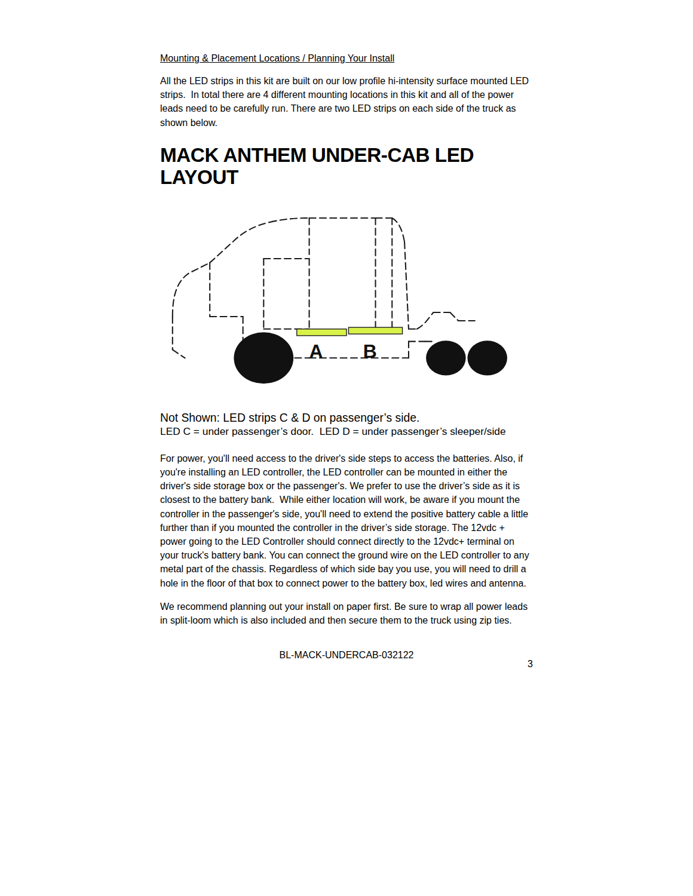Mounting & Placement Locations / Planning Your Install
All the LED strips in this kit are built on our low profile hi-intensity surface mounted LED strips. In total there are 4 different mounting locations in this kit and all of the power leads need to be carefully run. There are two LED strips on each side of the truck as shown below.
MACK ANTHEM UNDER-CAB LED LAYOUT
A B
Not Shown: LED strips C & D on passenger’s side.
LED C = under passenger’s door. LED D = under passenger’s sleeper/side
For power, you'll need access to the driver's side steps to access the batteries. Also, if you're installing an LED controller, the LED controller can be mounted in either the driver's side storage box or the passenger's. We prefer to use the driver’s side as it is closest to the battery bank. While either location will work, be aware if you mount the controller in the passenger's side, you'll need to extend the positive battery cable a little further than if you mounted the controller in the driver’s side storage. The 12vdc + power going to the LED Controller should connect directly to the 12vdc+ terminal on your truck's battery bank. You can connect the ground wire on the LED controller to any metal part of the chassis. Regardless of which side bay you use, you will need to drill a hole in the floor of that box to connect power to the battery box, led wires and antenna.
We recommend planning out your install on paper first. Be sure to wrap all power leads in split-loom which is also included and then secure them to the truck using zip ties.
BL-MACK-UNDERCAB-032122
3